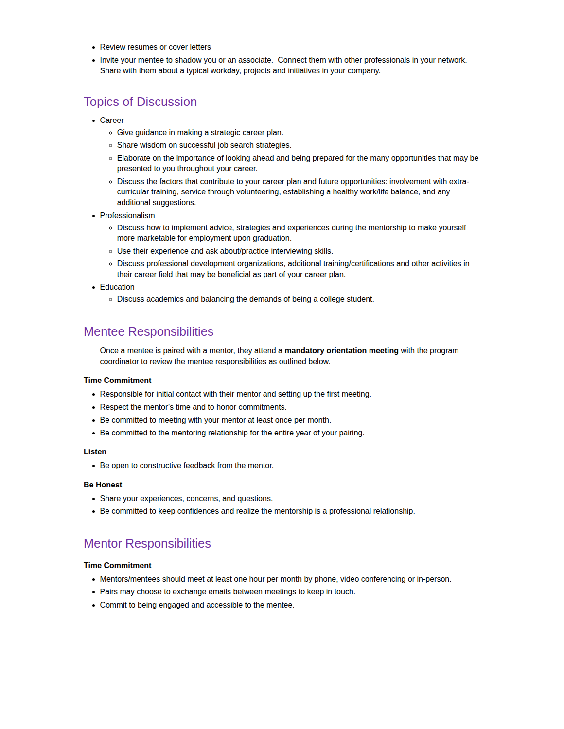Review resumes or cover letters
Invite your mentee to shadow you or an associate. Connect them with other professionals in your network. Share with them about a typical workday, projects and initiatives in your company.
Topics of Discussion
Career
Give guidance in making a strategic career plan.
Share wisdom on successful job search strategies.
Elaborate on the importance of looking ahead and being prepared for the many opportunities that may be presented to you throughout your career.
Discuss the factors that contribute to your career plan and future opportunities: involvement with extra-curricular training, service through volunteering, establishing a healthy work/life balance, and any additional suggestions.
Professionalism
Discuss how to implement advice, strategies and experiences during the mentorship to make yourself more marketable for employment upon graduation.
Use their experience and ask about/practice interviewing skills.
Discuss professional development organizations, additional training/certifications and other activities in their career field that may be beneficial as part of your career plan.
Education
Discuss academics and balancing the demands of being a college student.
Mentee Responsibilities
Once a mentee is paired with a mentor, they attend a mandatory orientation meeting with the program coordinator to review the mentee responsibilities as outlined below.
Time Commitment
Responsible for initial contact with their mentor and setting up the first meeting.
Respect the mentor’s time and to honor commitments.
Be committed to meeting with your mentor at least once per month.
Be committed to the mentoring relationship for the entire year of your pairing.
Listen
Be open to constructive feedback from the mentor.
Be Honest
Share your experiences, concerns, and questions.
Be committed to keep confidences and realize the mentorship is a professional relationship.
Mentor Responsibilities
Time Commitment
Mentors/mentees should meet at least one hour per month by phone, video conferencing or in-person.
Pairs may choose to exchange emails between meetings to keep in touch.
Commit to being engaged and accessible to the mentee.